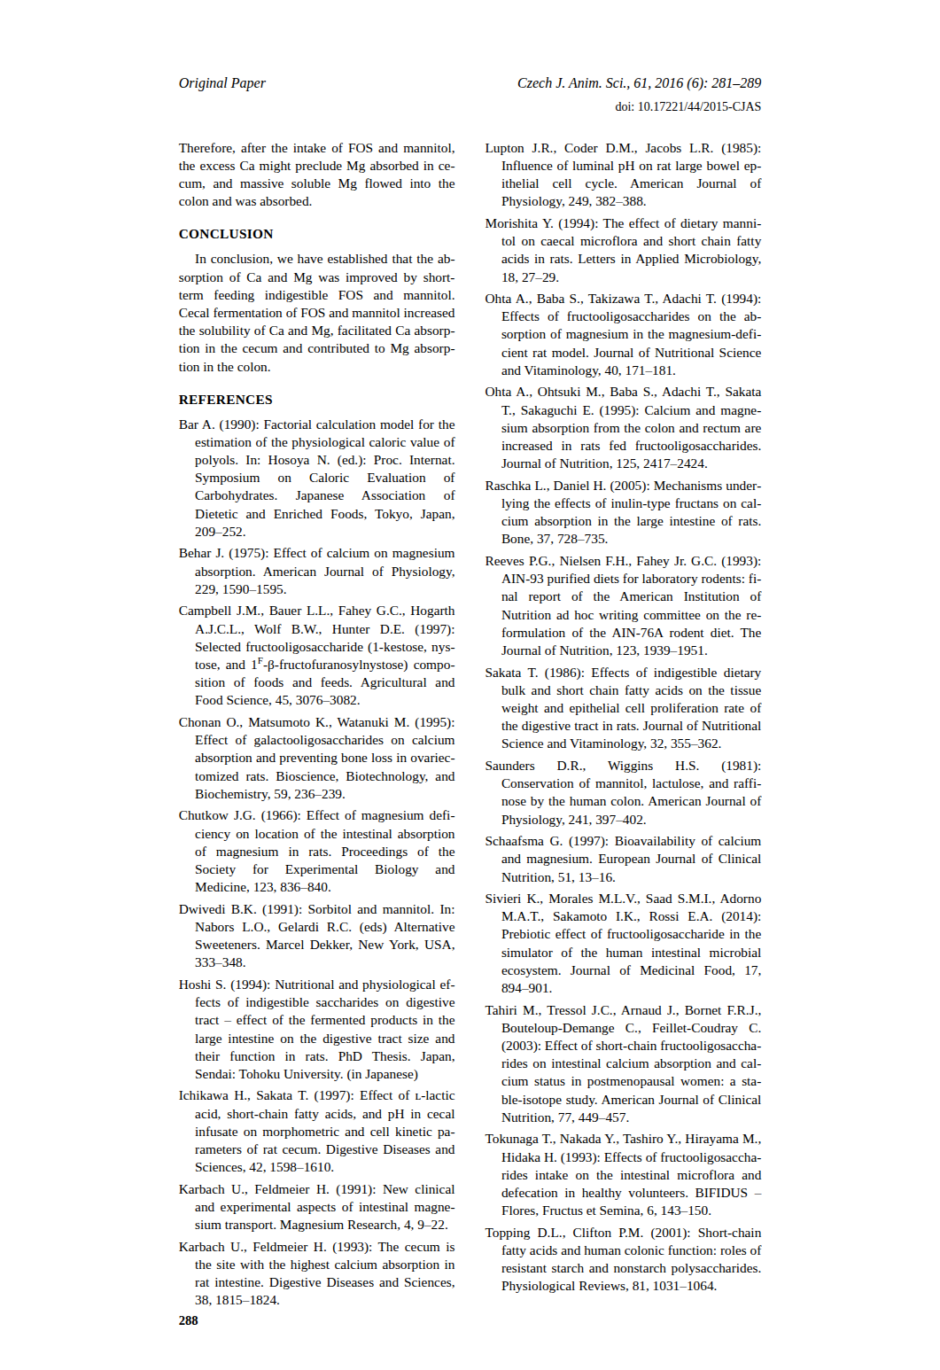Original Paper
Czech J. Anim. Sci., 61, 2016 (6): 281–289
doi: 10.17221/44/2015-CJAS
Therefore, after the intake of FOS and mannitol, the excess Ca might preclude Mg absorbed in cecum, and massive soluble Mg flowed into the colon and was absorbed.
Conclusion
In conclusion, we have established that the absorption of Ca and Mg was improved by short-term feeding indigestible FOS and mannitol. Cecal fermentation of FOS and mannitol increased the solubility of Ca and Mg, facilitated Ca absorption in the cecum and contributed to Mg absorption in the colon.
References
Bar A. (1990): Factorial calculation model for the estimation of the physiological caloric value of polyols. In: Hosoya N. (ed.): Proc. Internat. Symposium on Caloric Evaluation of Carbohydrates. Japanese Association of Dietetic and Enriched Foods, Tokyo, Japan, 209–252.
Behar J. (1975): Effect of calcium on magnesium absorption. American Journal of Physiology, 229, 1590–1595.
Campbell J.M., Bauer L.L., Fahey G.C., Hogarth A.J.C.L., Wolf B.W., Hunter D.E. (1997): Selected fructooligosaccharide (1-kestose, nystose, and 1F-β-fructofuranosylnystose) composition of foods and feeds. Agricultural and Food Science, 45, 3076–3082.
Chonan O., Matsumoto K., Watanuki M. (1995): Effect of galactooligosaccharides on calcium absorption and preventing bone loss in ovariectomized rats. Bioscience, Biotechnology, and Biochemistry, 59, 236–239.
Chutkow J.G. (1966): Effect of magnesium deficiency on location of the intestinal absorption of magnesium in rats. Proceedings of the Society for Experimental Biology and Medicine, 123, 836–840.
Dwivedi B.K. (1991): Sorbitol and mannitol. In: Nabors L.O., Gelardi R.C. (eds) Alternative Sweeteners. Marcel Dekker, New York, USA, 333–348.
Hoshi S. (1994): Nutritional and physiological effects of indigestible saccharides on digestive tract – effect of the fermented products in the large intestine on the digestive tract size and their function in rats. PhD Thesis. Japan, Sendai: Tohoku University. (in Japanese)
Ichikawa H., Sakata T. (1997): Effect of ʟ-lactic acid, short-chain fatty acids, and pH in cecal infusate on morphometric and cell kinetic parameters of rat cecum. Digestive Diseases and Sciences, 42, 1598–1610.
Karbach U., Feldmeier H. (1991): New clinical and experimental aspects of intestinal magnesium transport. Magnesium Research, 4, 9–22.
Karbach U., Feldmeier H. (1993): The cecum is the site with the highest calcium absorption in rat intestine. Digestive Diseases and Sciences, 38, 1815–1824.
Lupton J.R., Coder D.M., Jacobs L.R. (1985): Influence of luminal pH on rat large bowel epithelial cell cycle. American Journal of Physiology, 249, 382–388.
Morishita Y. (1994): The effect of dietary mannitol on caecal microflora and short chain fatty acids in rats. Letters in Applied Microbiology, 18, 27–29.
Ohta A., Baba S., Takizawa T., Adachi T. (1994): Effects of fructooligosaccharides on the absorption of magnesium in the magnesium-deficient rat model. Journal of Nutritional Science and Vitaminology, 40, 171–181.
Ohta A., Ohtsuki M., Baba S., Adachi T., Sakata T., Sakaguchi E. (1995): Calcium and magnesium absorption from the colon and rectum are increased in rats fed fructooligosaccharides. Journal of Nutrition, 125, 2417–2424.
Raschka L., Daniel H. (2005): Mechanisms underlying the effects of inulin-type fructans on calcium absorption in the large intestine of rats. Bone, 37, 728–735.
Reeves P.G., Nielsen F.H., Fahey Jr. G.C. (1993): AIN-93 purified diets for laboratory rodents: final report of the American Institution of Nutrition ad hoc writing committee on the reformulation of the AIN-76A rodent diet. The Journal of Nutrition, 123, 1939–1951.
Sakata T. (1986): Effects of indigestible dietary bulk and short chain fatty acids on the tissue weight and epithelial cell proliferation rate of the digestive tract in rats. Journal of Nutritional Science and Vitaminology, 32, 355–362.
Saunders D.R., Wiggins H.S. (1981): Conservation of mannitol, lactulose, and raffinose by the human colon. American Journal of Physiology, 241, 397–402.
Schaafsma G. (1997): Bioavailability of calcium and magnesium. European Journal of Clinical Nutrition, 51, 13–16.
Sivieri K., Morales M.L.V., Saad S.M.I., Adorno M.A.T., Sakamoto I.K., Rossi E.A. (2014): Prebiotic effect of fructooligosaccharide in the simulator of the human intestinal microbial ecosystem. Journal of Medicinal Food, 17, 894–901.
Tahiri M., Tressol J.C., Arnaud J., Bornet F.R.J., Bouteloup-Demange C., Feillet-Coudray C. (2003): Effect of short-chain fructooligosaccharides on intestinal calcium absorption and calcium status in postmenopausal women: a stable-isotope study. American Journal of Clinical Nutrition, 77, 449–457.
Tokunaga T., Nakada Y., Tashiro Y., Hirayama M., Hidaka H. (1993): Effects of fructooligosaccharides intake on the intestinal microflora and defecation in healthy volunteers. BIFIDUS – Flores, Fructus et Semina, 6, 143–150.
Topping D.L., Clifton P.M. (2001): Short-chain fatty acids and human colonic function: roles of resistant starch and nonstarch polysaccharides. Physiological Reviews, 81, 1031–1064.
288